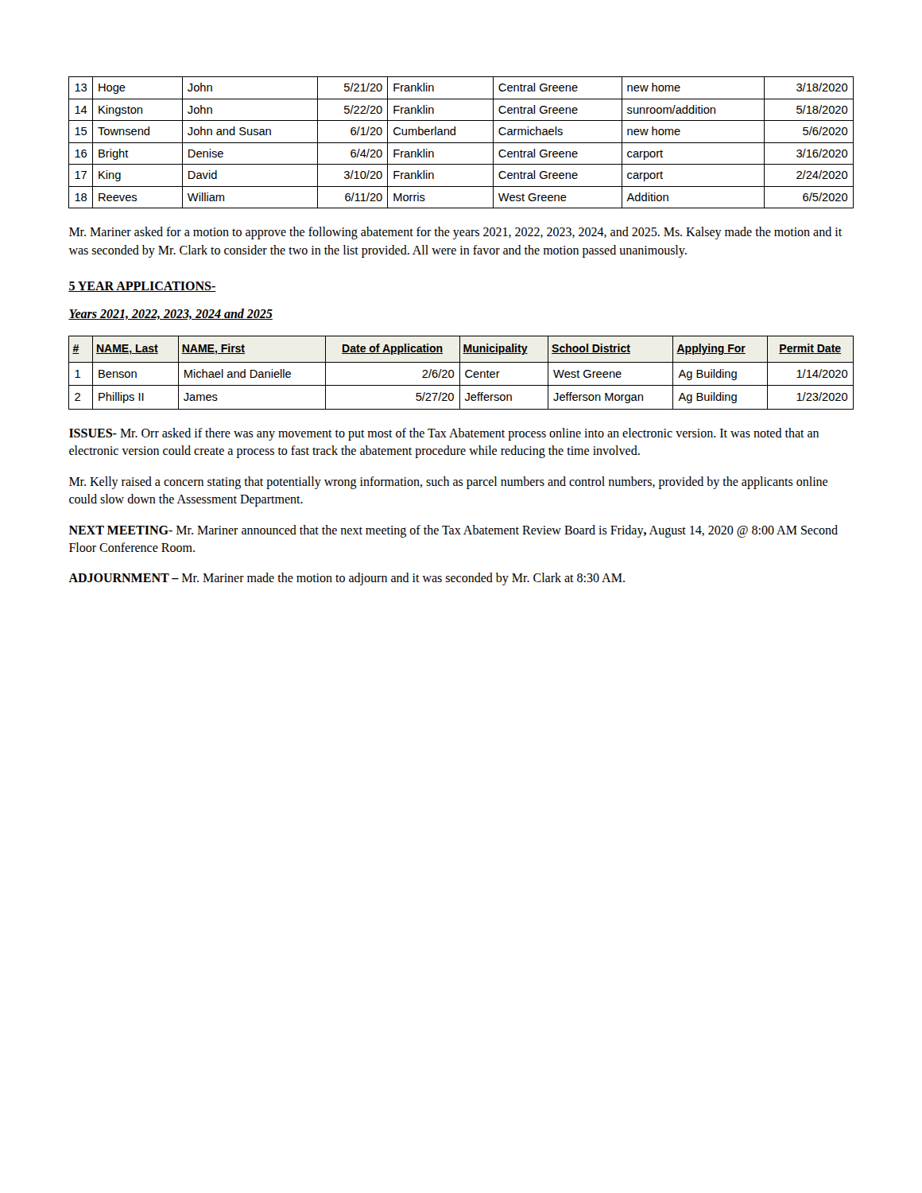| 13 | Hoge | John | 5/21/20 | Franklin | Central Greene | new home | 3/18/2020 |
| 14 | Kingston | John | 5/22/20 | Franklin | Central Greene | sunroom/addition | 5/18/2020 |
| 15 | Townsend | John and Susan | 6/1/20 | Cumberland | Carmichaels | new home | 5/6/2020 |
| 16 | Bright | Denise | 6/4/20 | Franklin | Central Greene | carport | 3/16/2020 |
| 17 | King | David | 3/10/20 | Franklin | Central Greene | carport | 2/24/2020 |
| 18 | Reeves | William | 6/11/20 | Morris | West Greene | Addition | 6/5/2020 |
Mr. Mariner asked for a motion to approve the following abatement for the years 2021, 2022, 2023, 2024, and 2025. Ms. Kalsey made the motion and it was seconded by Mr. Clark to consider the two in the list provided. All were in favor and the motion passed unanimously.
5 YEAR APPLICATIONS-
Years 2021, 2022, 2023, 2024 and 2025
| # | NAME, Last | NAME, First | Date of Application | Municipality | School District | Applying For | Permit Date |
| --- | --- | --- | --- | --- | --- | --- | --- |
| 1 | Benson | Michael and Danielle | 2/6/20 | Center | West Greene | Ag Building | 1/14/2020 |
| 2 | Phillips II | James | 5/27/20 | Jefferson | Jefferson Morgan | Ag Building | 1/23/2020 |
ISSUES- Mr. Orr asked if there was any movement to put most of the Tax Abatement process online into an electronic version. It was noted that an electronic version could create a process to fast track the abatement procedure while reducing the time involved.
Mr. Kelly raised a concern stating that potentially wrong information, such as parcel numbers and control numbers, provided by the applicants online could slow down the Assessment Department.
NEXT MEETING- Mr. Mariner announced that the next meeting of the Tax Abatement Review Board is Friday, August 14, 2020 @ 8:00 AM Second Floor Conference Room.
ADJOURNMENT – Mr. Mariner made the motion to adjourn and it was seconded by Mr. Clark at 8:30 AM.